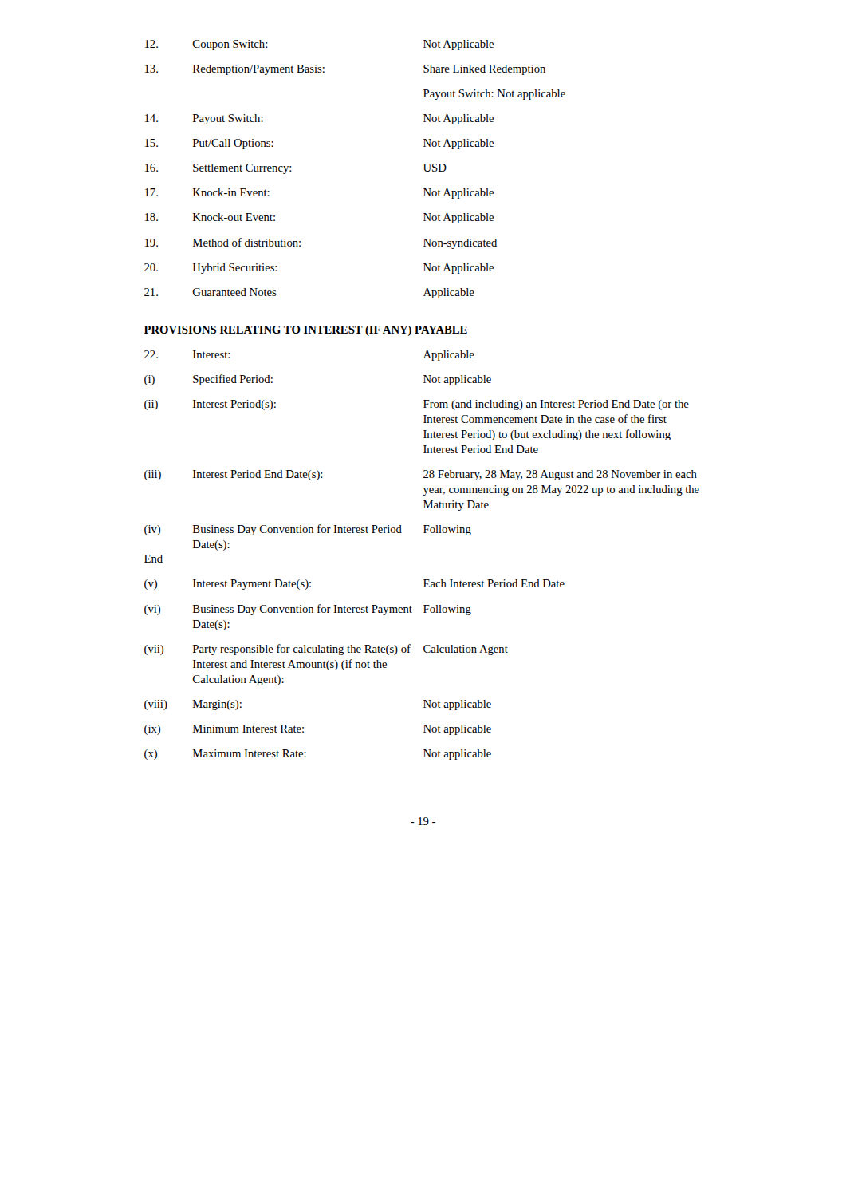| 12. | Coupon Switch: | Not Applicable |
| 13. | Redemption/Payment Basis: | Share Linked Redemption |
| | | Payout Switch: Not applicable |
| 14. | Payout Switch: | Not Applicable |
| 15. | Put/Call Options: | Not Applicable |
| 16. | Settlement Currency: | USD |
| 17. | Knock-in Event: | Not Applicable |
| 18. | Knock-out Event: | Not Applicable |
| 19. | Method of distribution: | Non-syndicated |
| 20. | Hybrid Securities: | Not Applicable |
| 21. | Guaranteed Notes | Applicable |
Provisions relating to interest (if any) payable
| 22. | Interest: | Applicable |
| (i) | Specified Period: | Not applicable |
| (ii) | Interest Period(s): | From (and including) an Interest Period End Date (or the Interest Commencement Date in the case of the first Interest Period) to (but excluding) the next following Interest Period End Date |
| (iii) | Interest Period End Date(s): | 28 February, 28 May, 28 August and 28 November in each year, commencing on 28 May 2022 up to and including the Maturity Date |
| (iv) End | Business Day Convention for Interest Period Date(s): | Following |
| (v) | Interest Payment Date(s): | Each Interest Period End Date |
| (vi) | Business Day Convention for Interest Payment Date(s): | Following |
| (vii) | Party responsible for calculating the Rate(s) of Interest and Interest Amount(s) (if not the Calculation Agent): | Calculation Agent |
| (viii) | Margin(s): | Not applicable |
| (ix) | Minimum Interest Rate: | Not applicable |
| (x) | Maximum Interest Rate: | Not applicable |
- 19 -